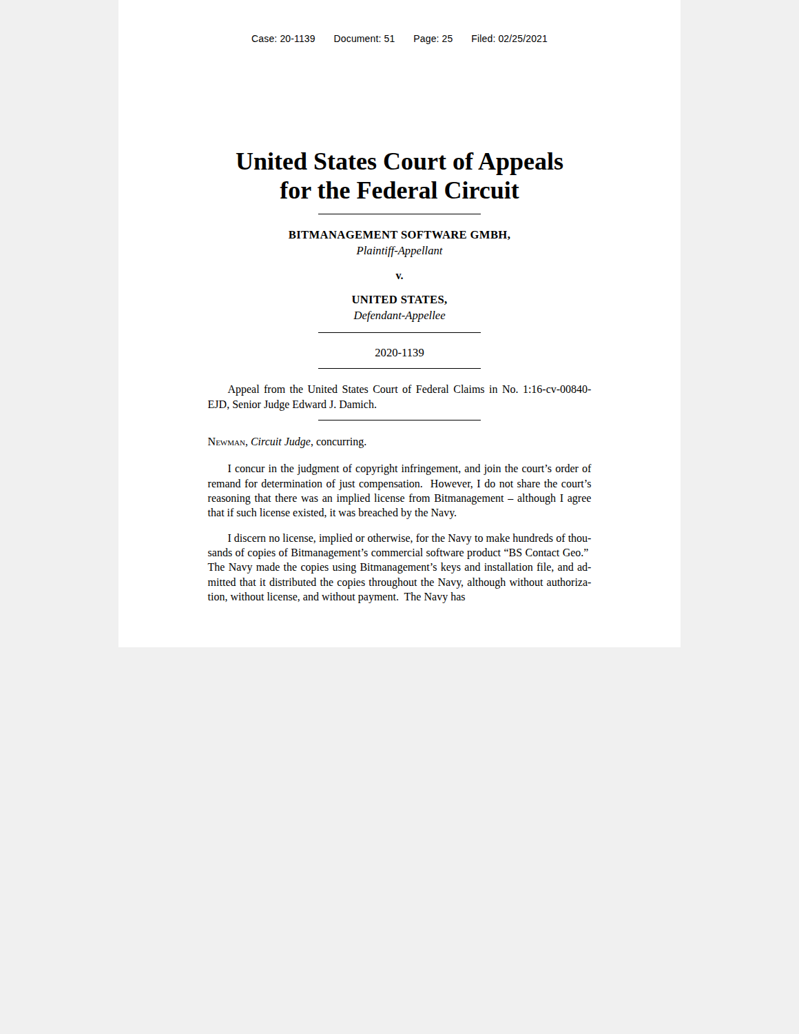Case: 20-1139 Document: 51 Page: 25 Filed: 02/25/2021
United States Court of Appeals
for the Federal Circuit
BITMANAGEMENT SOFTWARE GMBH,
Plaintiff-Appellant
v.
UNITED STATES,
Defendant-Appellee
2020-1139
Appeal from the United States Court of Federal Claims in No. 1:16-cv-00840-EJD, Senior Judge Edward J. Damich.
Newman, Circuit Judge, concurring.
I concur in the judgment of copyright infringement, and join the court’s order of remand for determination of just compensation. However, I do not share the court’s reasoning that there was an implied license from Bitmanagement – although I agree that if such license existed, it was breached by the Navy.
I discern no license, implied or otherwise, for the Navy to make hundreds of thousands of copies of Bitmanagement’s commercial software product “BS Contact Geo.” The Navy made the copies using Bitmanagement’s keys and installation file, and admitted that it distributed the copies throughout the Navy, although without authorization, without license, and without payment. The Navy has